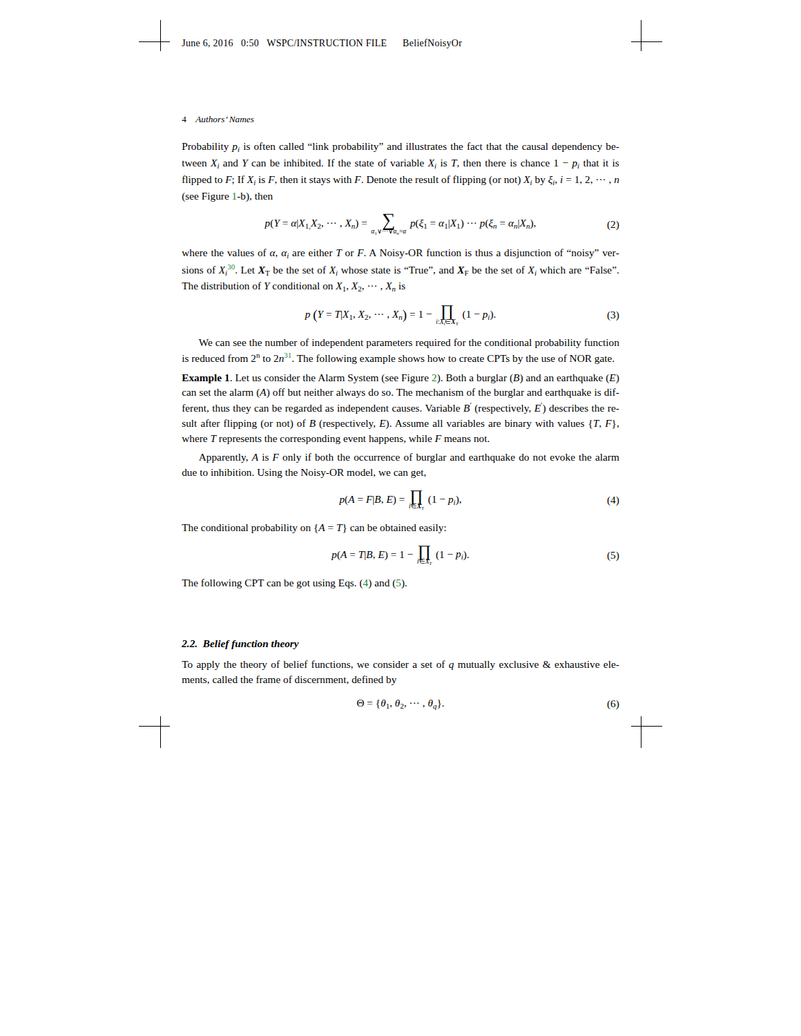June 6, 2016 0:50 WSPC/INSTRUCTION FILE BeliefNoisyOr
4 Authors’ Names
Probability pi is often called “link probability” and illustrates the fact that the causal dependency between Xi and Y can be inhibited. If the state of variable Xi is T, then there is chance 1 − pi that it is flipped to F; If Xi is F, then it stays with F. Denote the result of flipping (or not) Xi by ξi, i = 1, 2, ··· , n (see Figure 1-b), then
p(Y = α|X 1, X 2, ··· , Xn) = ∑α 1∨···∨αn=α p(ξ 1 = α 1|X 1) ··· p(ξn = αn|Xn),
(2)
where the values of α, αi are either T or F. A Noisy-OR function is thus a disjunction of “noisy” versions of Xi 30. Let XT be the set of Xi whose state is “True”, and XF be the set of Xi which are “False”. The distribution of Y conditional on X 1, X 2, ··· , Xn is
p (Y = T|X 1, X 2, ··· , Xn) = 1 − ∏i:Xi∈XT (1 − pi).
(3)
We can see the number of independent parameters required for the conditional probability function is reduced from 2n to 2n 31. The following example shows how to create CPTs by the use of NOR gate.
Example 1. Let us consider the Alarm System (see Figure 2). Both a burglar (B) and an earthquake (E) can set the alarm (A) off but neither always do so. The mechanism of the burglar and earthquake is different, thus they can be regarded as independent causes. Variable B′ (respectively, E′) describes the result after flipping (or not) of B (respectively, E). Assume all variables are binary with values {T, F}, where T represents the corresponding event happens, while F means not.
Apparently, A is F only if both the occurrence of burglar and earthquake do not evoke the alarm due to inhibition. Using the Noisy-OR model, we can get,
p(A = F|B, E) = ∏i∈XT (1 − pi),
(4)
The conditional probability on {A = T} can be obtained easily:
p(A = T|B, E) = 1 − ∏i∈XT (1 − pi).
(5)
The following CPT can be got using Eqs. (4) and (5).
2.2. Belief function theory
To apply the theory of belief functions, we consider a set of q mutually exclusive & exhaustive elements, called the frame of discernment, defined by
Θ = {θ 1, θ 2, ··· , θq}.
(6)